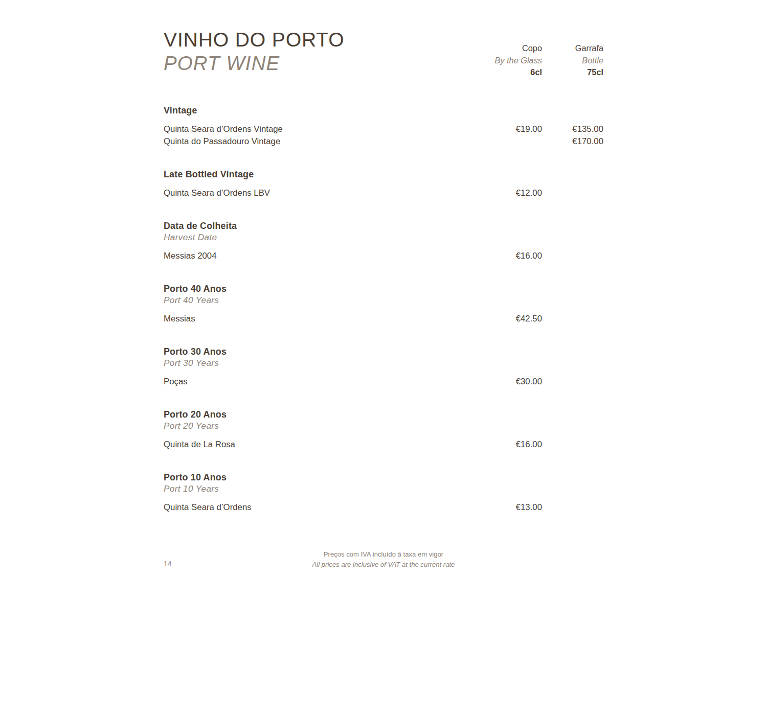VINHO DO PORTOPORT WINE
Copo By the Glass 6cl
Garrafa Bottle 75cl
Vintage
| Quinta Seara d’Ordens Vintage | €19.00 | €135.00 |
| Quinta do Passadouro Vintage | | €170.00 |
Late Bottled Vintage
| Quinta Seara d’Ordens LBV | €12.00 | |
Data de ColheitaHarvest Date
| Messias 2004 | €16.00 | |
Porto 40 AnosPort 40 Years
| Messias | €42.50 | |
Porto 30 AnosPort 30 Years
| Poças | €30.00 | |
Porto 20 AnosPort 20 Years
| Quinta de La Rosa | €16.00 | |
Porto 10 AnosPort 10 Years
| Quinta Seara d’Ordens | €13.00 | |
14 Preços com IVA incluído à taxa em vigor
All prices are inclusive of VAT at the current rate